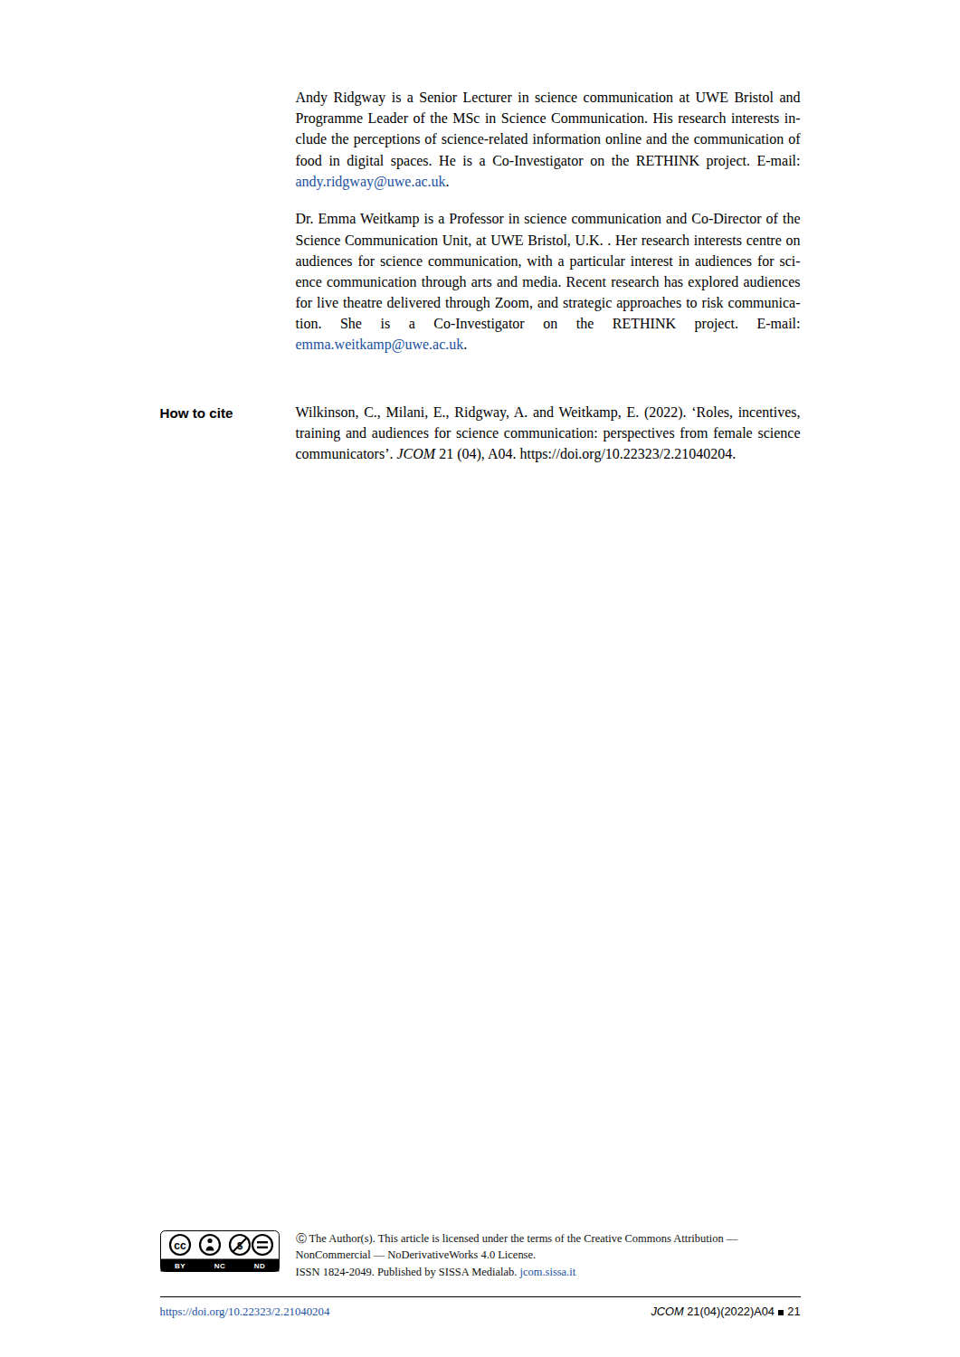Andy Ridgway is a Senior Lecturer in science communication at UWE Bristol and Programme Leader of the MSc in Science Communication. His research interests include the perceptions of science-related information online and the communication of food in digital spaces. He is a Co-Investigator on the RETHINK project. E-mail: andy.ridgway@uwe.ac.uk.
Dr. Emma Weitkamp is a Professor in science communication and Co-Director of the Science Communication Unit, at UWE Bristol, U.K. . Her research interests centre on audiences for science communication, with a particular interest in audiences for science communication through arts and media. Recent research has explored audiences for live theatre delivered through Zoom, and strategic approaches to risk communication. She is a Co-Investigator on the RETHINK project. E-mail: emma.weitkamp@uwe.ac.uk.
How to cite
Wilkinson, C., Milani, E., Ridgway, A. and Weitkamp, E. (2022). ‘Roles, incentives, training and audiences for science communication: perspectives from female science communicators’. JCOM 21 (04), A04. https://doi.org/10.22323/2.21040204.
cc $ BY NC ND
Ⓒ The Author(s). This article is licensed under the terms of the Creative Commons Attribution — NonCommercial — NoDerivativeWorks 4.0 License.
ISSN 1824-2049. Published by SISSA Medialab. jcom.sissa.it
https://doi.org/10.22323/2.21040204
JCOM 21(04)(2022)A04 21